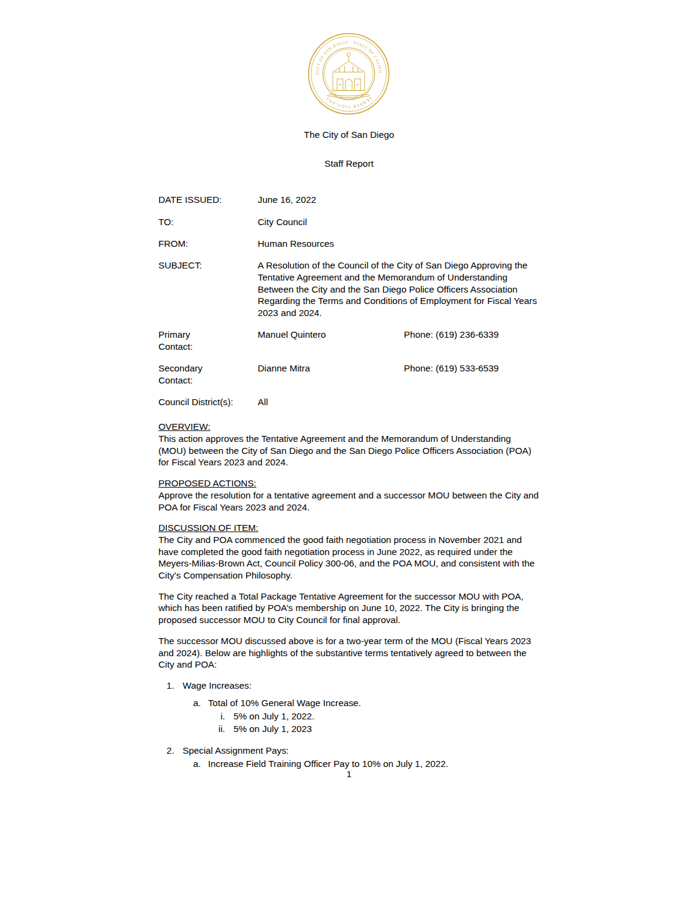THE CITY OF SAN DIEGO · STATE OF CALIFORNIA SEMPER VIGILANS
The City of San Diego
Staff Report
| DATE ISSUED: | June 16, 2022 |
| TO: | City Council |
| FROM: | Human Resources |
| SUBJECT: | A Resolution of the Council of the City of San Diego Approving the Tentative Agreement and the Memorandum of Understanding Between the City and the San Diego Police Officers Association Regarding the Terms and Conditions of Employment for Fiscal Years 2023 and 2024. |
| Primary Contact: | Manuel Quintero | Phone: (619) 236-6339 |
| Secondary Contact: | Dianne Mitra | Phone: (619) 533-6539 |
| Council District(s): | All |
OVERVIEW:
This action approves the Tentative Agreement and the Memorandum of Understanding (MOU) between the City of San Diego and the San Diego Police Officers Association (POA) for Fiscal Years 2023 and 2024.
PROPOSED ACTIONS:
Approve the resolution for a tentative agreement and a successor MOU between the City and POA for Fiscal Years 2023 and 2024.
DISCUSSION OF ITEM:
The City and POA commenced the good faith negotiation process in November 2021 and have completed the good faith negotiation process in June 2022, as required under the Meyers-Milias-Brown Act, Council Policy 300-06, and the POA MOU, and consistent with the City’s Compensation Philosophy.
The City reached a Total Package Tentative Agreement for the successor MOU with POA, which has been ratified by POA’s membership on June 10, 2022. The City is bringing the proposed successor MOU to City Council for final approval.
The successor MOU discussed above is for a two-year term of the MOU (Fiscal Years 2023 and 2024). Below are highlights of the substantive terms tentatively agreed to between the City and POA:
Wage Increases:
Total of 10% General Wage Increase.
5% on July 1, 2022.
5% on July 1, 2023
Special Assignment Pays:
Increase Field Training Officer Pay to 10% on July 1, 2022.
1